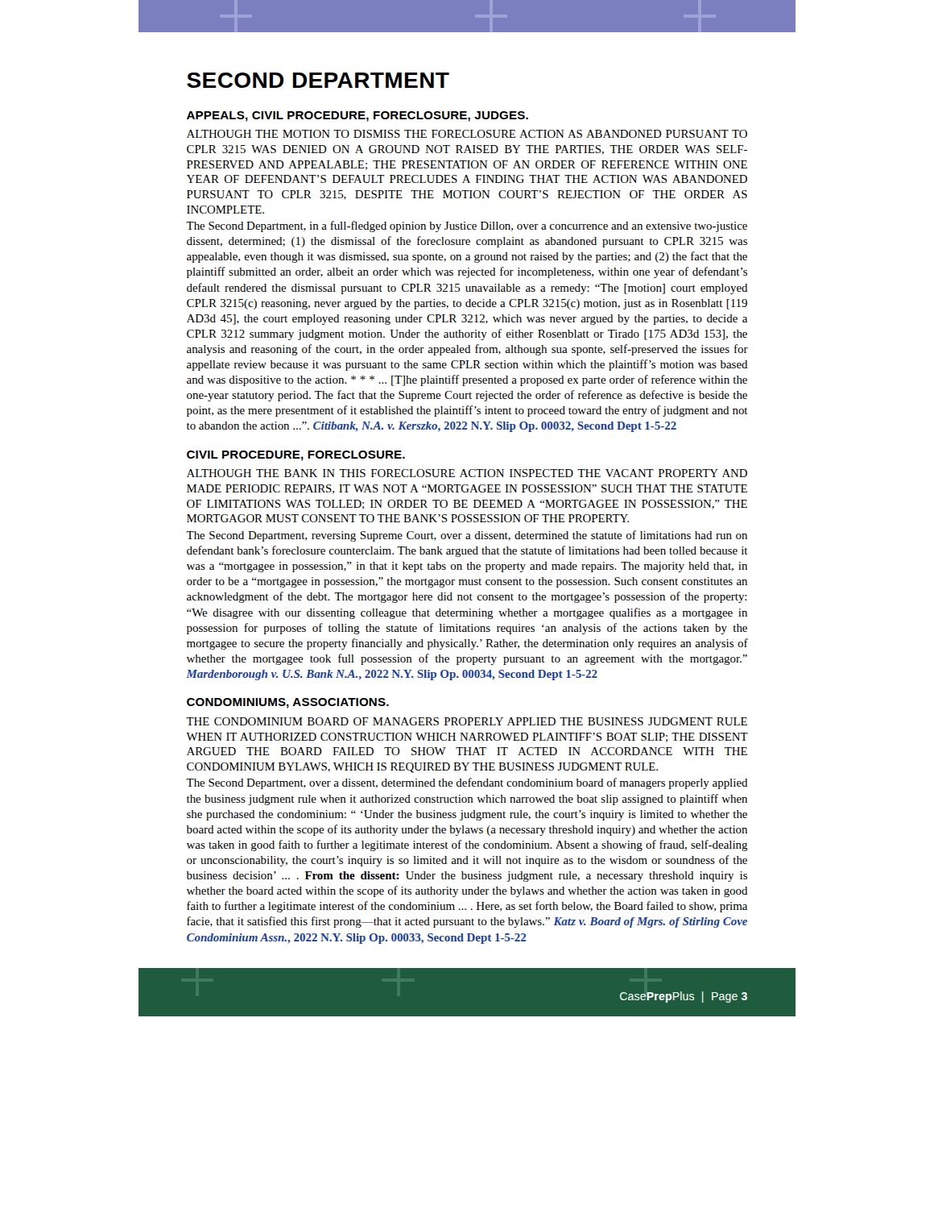SECOND DEPARTMENT
APPEALS, CIVIL PROCEDURE, FORECLOSURE, JUDGES.
Although the motion to dismiss the foreclosure action as abandoned pursuant to CPLR 3215 was denied on a ground not raised by the parties, the order was self-preserved and appealable; the presentation of an order of reference within one year of defendant’s default precludes a finding that the action was abandoned pursuant to CPLR 3215, despite the motion court’s rejection of the order as incomplete.
The Second Department, in a full-fledged opinion by Justice Dillon, over a concurrence and an extensive two-justice dissent, determined; (1) the dismissal of the foreclosure complaint as abandoned pursuant to CPLR 3215 was appealable, even though it was dismissed, sua sponte, on a ground not raised by the parties; and (2) the fact that the plaintiff submitted an order, albeit an order which was rejected for incompleteness, within one year of defendant’s default rendered the dismissal pursuant to CPLR 3215 unavailable as a remedy: “The [motion] court employed CPLR 3215(c) reasoning, never argued by the parties, to decide a CPLR 3215(c) motion, just as in Rosenblatt [119 AD3d 45], the court employed reasoning under CPLR 3212, which was never argued by the parties, to decide a CPLR 3212 summary judgment motion. Under the authority of either Rosenblatt or Tirado [175 AD3d 153], the analysis and reasoning of the court, in the order appealed from, although sua sponte, self-preserved the issues for appellate review because it was pursuant to the same CPLR section within which the plaintiff’s motion was based and was dispositive to the action. * * * ... [T]he plaintiff presented a proposed ex parte order of reference within the one-year statutory period. The fact that the Supreme Court rejected the order of reference as defective is beside the point, as the mere presentment of it established the plaintiff’s intent to proceed toward the entry of judgment and not to abandon the action ...”. Citibank, N.A. v. Kerszko, 2022 N.Y. Slip Op. 00032, Second Dept 1-5-22
CIVIL PROCEDURE, FORECLOSURE.
Although the bank in this foreclosure action inspected the vacant property and made periodic repairs, it was not a “mortgagee in possession” such that the statute of limitations was tolled; in order to be deemed a “mortgagee in possession,” the mortgagor must consent to the bank’s possession of the property.
The Second Department, reversing Supreme Court, over a dissent, determined the statute of limitations had run on defendant bank’s foreclosure counterclaim. The bank argued that the statute of limitations had been tolled because it was a “mortgagee in possession,” in that it kept tabs on the property and made repairs. The majority held that, in order to be a “mortgagee in possession,” the mortgagor must consent to the possession. Such consent constitutes an acknowledgment of the debt. The mortgagor here did not consent to the mortgagee’s possession of the property: “We disagree with our dissenting colleague that determining whether a mortgagee qualifies as a mortgagee in possession for purposes of tolling the statute of limitations requires ‘an analysis of the actions taken by the mortgagee to secure the property financially and physically.’ Rather, the determination only requires an analysis of whether the mortgagee took full possession of the property pursuant to an agreement with the mortgagor.” Mardenborough v. U.S. Bank N.A., 2022 N.Y. Slip Op. 00034, Second Dept 1-5-22
CONDOMINIUMS, ASSOCIATIONS.
The condominium board of managers properly applied the business judgment rule when it authorized construction which narrowed plaintiff’s boat slip; the dissent argued the board failed to show that it acted in accordance with the condominium bylaws, which is required by the business judgment rule.
The Second Department, over a dissent, determined the defendant condominium board of managers properly applied the business judgment rule when it authorized construction which narrowed the boat slip assigned to plaintiff when she purchased the condominium: “ ‘Under the business judgment rule, the court’s inquiry is limited to whether the board acted within the scope of its authority under the bylaws (a necessary threshold inquiry) and whether the action was taken in good faith to further a legitimate interest of the condominium. Absent a showing of fraud, self-dealing or unconscionability, the court’s inquiry is so limited and it will not inquire as to the wisdom or soundness of the business decision’ ... . From the dissent: Under the business judgment rule, a necessary threshold inquiry is whether the board acted within the scope of its authority under the bylaws and whether the action was taken in good faith to further a legitimate interest of the condominium ... . Here, as set forth below, the Board failed to show, prima facie, that it satisfied this first prong—that it acted pursuant to the bylaws.” Katz v. Board of Mgrs. of Stirling Cove Condominium Assn., 2022 N.Y. Slip Op. 00033, Second Dept 1-5-22
CasePrep Plus | Page 3